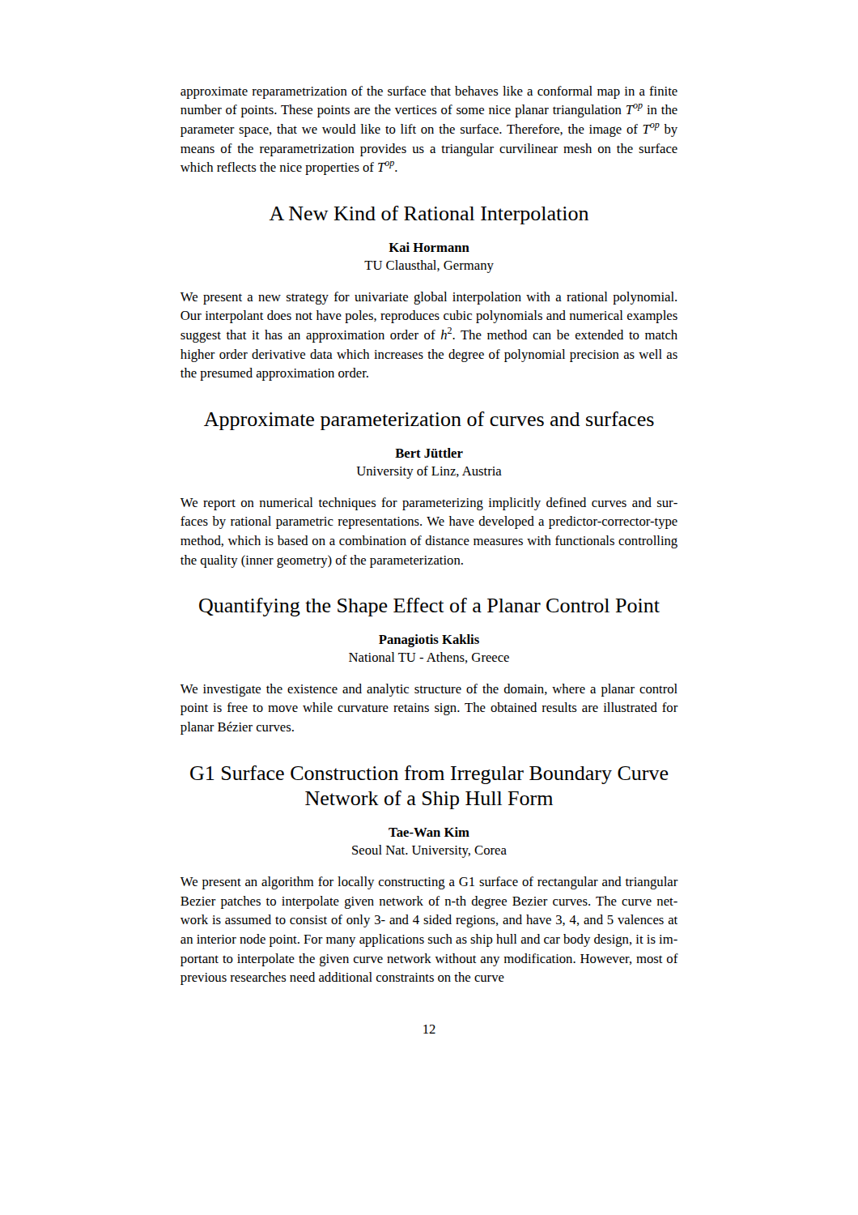approximate reparametrization of the surface that behaves like a conformal map in a finite number of points. These points are the vertices of some nice planar triangulation Top in the parameter space, that we would like to lift on the surface. Therefore, the image of Top by means of the reparametrization provides us a triangular curvilinear mesh on the surface which reflects the nice properties of Top.
A New Kind of Rational Interpolation
Kai Hormann
TU Clausthal, Germany
We present a new strategy for univariate global interpolation with a rational polynomial. Our interpolant does not have poles, reproduces cubic polynomials and numerical examples suggest that it has an approximation order of h2. The method can be extended to match higher order derivative data which increases the degree of polynomial precision as well as the presumed approximation order.
Approximate parameterization of curves and surfaces
Bert Jüttler
University of Linz, Austria
We report on numerical techniques for parameterizing implicitly defined curves and surfaces by rational parametric representations. We have developed a predictor-corrector-type method, which is based on a combination of distance measures with functionals controlling the quality (inner geometry) of the parameterization.
Quantifying the Shape Effect of a Planar Control Point
Panagiotis Kaklis
National TU - Athens, Greece
We investigate the existence and analytic structure of the domain, where a planar control point is free to move while curvature retains sign. The obtained results are illustrated for planar Bézier curves.
G1 Surface Construction from Irregular Boundary Curve
Network of a Ship Hull Form
Tae-Wan Kim
Seoul Nat. University, Corea
We present an algorithm for locally constructing a G1 surface of rectangular and triangular Bezier patches to interpolate given network of n-th degree Bezier curves. The curve network is assumed to consist of only 3- and 4 sided regions, and have 3, 4, and 5 valences at an interior node point. For many applications such as ship hull and car body design, it is important to interpolate the given curve network without any modification. However, most of previous researches need additional constraints on the curve
12